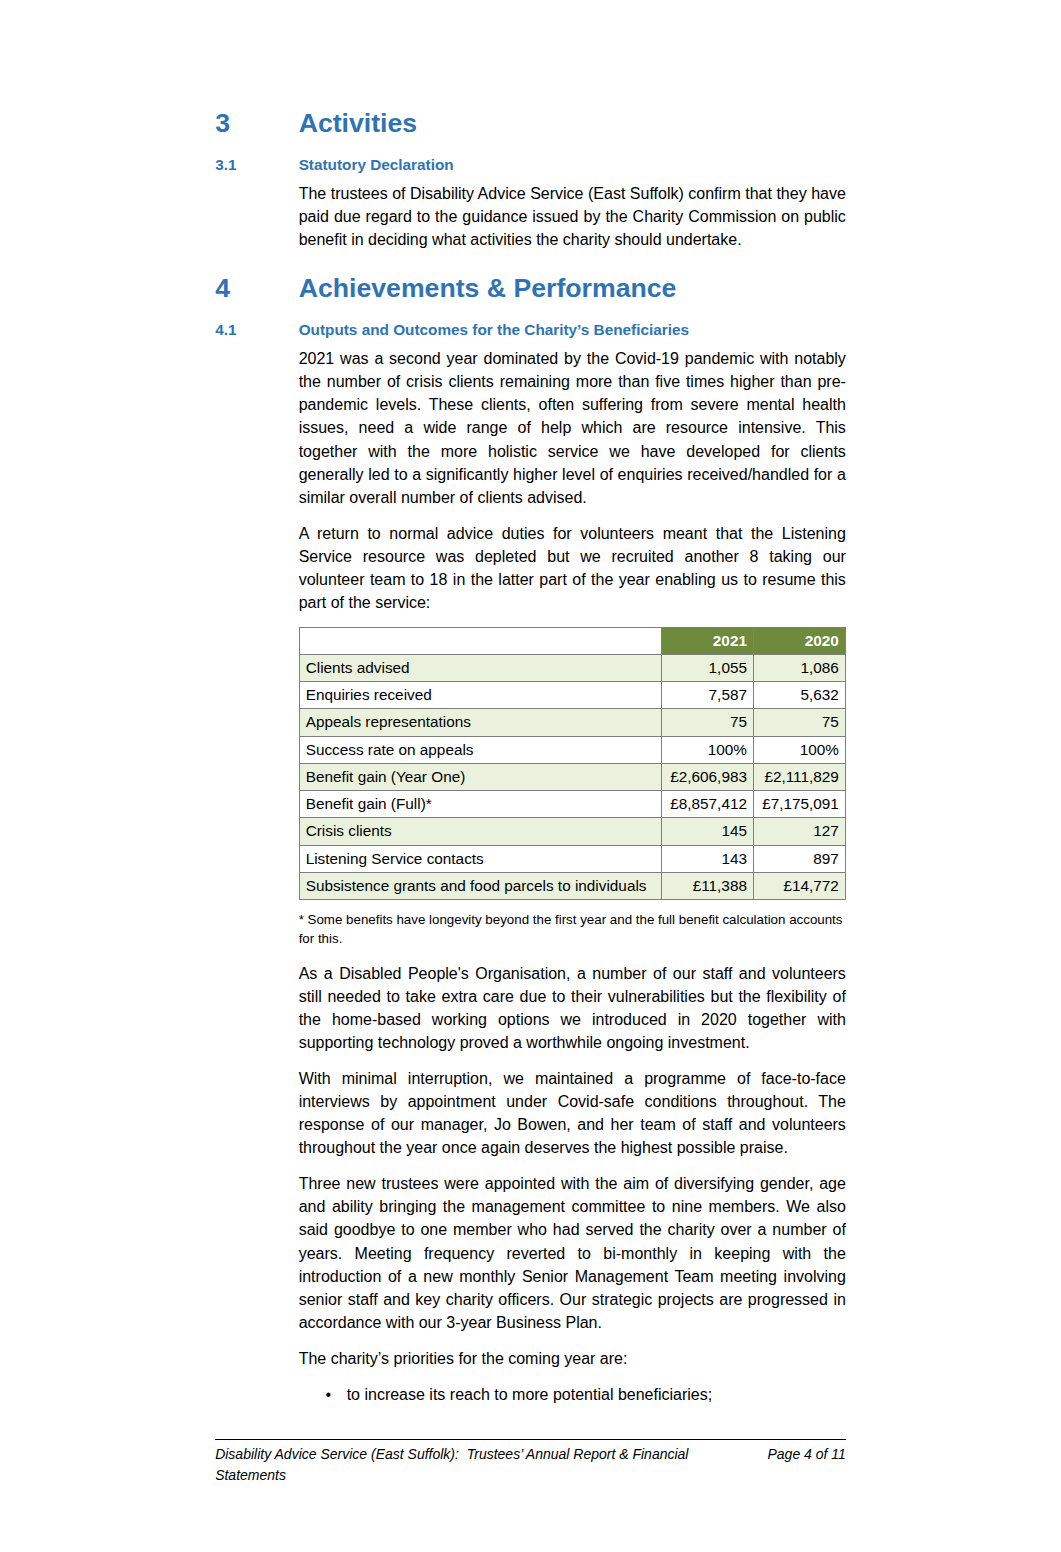3
Activities
3.1
Statutory Declaration
The trustees of Disability Advice Service (East Suffolk) confirm that they have paid due regard to the guidance issued by the Charity Commission on public benefit in deciding what activities the charity should undertake.
4
Achievements & Performance
4.1
Outputs and Outcomes for the Charity’s Beneficiaries
2021 was a second year dominated by the Covid-19 pandemic with notably the number of crisis clients remaining more than five times higher than pre-pandemic levels. These clients, often suffering from severe mental health issues, need a wide range of help which are resource intensive. This together with the more holistic service we have developed for clients generally led to a significantly higher level of enquiries received/handled for a similar overall number of clients advised.
A return to normal advice duties for volunteers meant that the Listening Service resource was depleted but we recruited another 8 taking our volunteer team to 18 in the latter part of the year enabling us to resume this part of the service:
| | 2021 | 2020 |
| --- | --- | --- |
| Clients advised | 1,055 | 1,086 |
| Enquiries received | 7,587 | 5,632 |
| Appeals representations | 75 | 75 |
| Success rate on appeals | 100% | 100% |
| Benefit gain (Year One) | £2,606,983 | £2,111,829 |
| Benefit gain (Full)* | £8,857,412 | £7,175,091 |
| Crisis clients | 145 | 127 |
| Listening Service contacts | 143 | 897 |
| Subsistence grants and food parcels to individuals | £11,388 | £14,772 |
* Some benefits have longevity beyond the first year and the full benefit calculation accounts for this.
As a Disabled People's Organisation, a number of our staff and volunteers still needed to take extra care due to their vulnerabilities but the flexibility of the home-based working options we introduced in 2020 together with supporting technology proved a worthwhile ongoing investment.
With minimal interruption, we maintained a programme of face-to-face interviews by appointment under Covid-safe conditions throughout. The response of our manager, Jo Bowen, and her team of staff and volunteers throughout the year once again deserves the highest possible praise.
Three new trustees were appointed with the aim of diversifying gender, age and ability bringing the management committee to nine members. We also said goodbye to one member who had served the charity over a number of years. Meeting frequency reverted to bi-monthly in keeping with the introduction of a new monthly Senior Management Team meeting involving senior staff and key charity officers. Our strategic projects are progressed in accordance with our 3-year Business Plan.
The charity’s priorities for the coming year are:
to increase its reach to more potential beneficiaries;
Disability Advice Service (East Suffolk): Trustees’ Annual Report & Financial Statements
Page 4 of 11